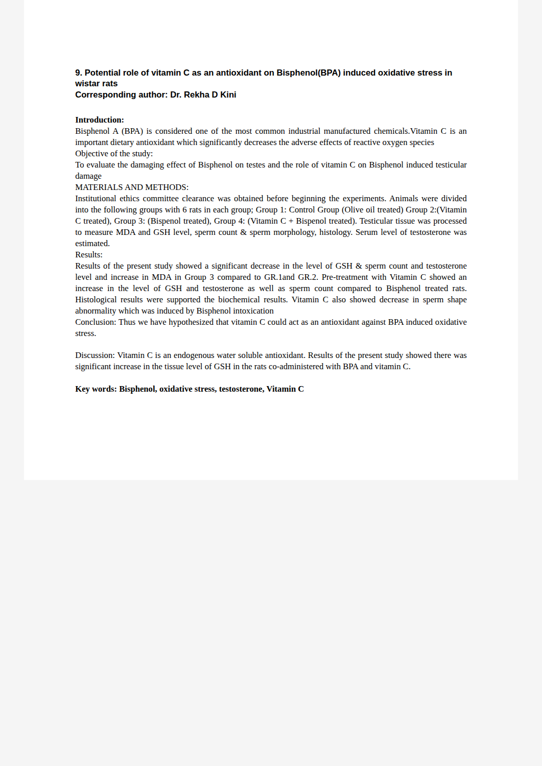9. Potential role of vitamin C as an antioxidant on Bisphenol(BPA) induced oxidative stress in wistar rats
Corresponding author: Dr. Rekha D Kini
Introduction:
Bisphenol A (BPA) is considered one of the most common industrial manufactured chemicals.Vitamin C is an important dietary antioxidant which significantly decreases the adverse effects of reactive oxygen species
Objective of the study:
To evaluate the damaging effect of Bisphenol on testes and the role of vitamin C on Bisphenol induced testicular damage
MATERIALS AND METHODS:
Institutional ethics committee clearance was obtained before beginning the experiments. Animals were divided into the following groups with 6 rats in each group; Group 1: Control Group (Olive oil treated) Group 2:(Vitamin C treated), Group 3: (Bispenol treated), Group 4: (Vitamin C + Bispenol treated). Testicular tissue was processed to measure MDA and GSH level, sperm count & sperm morphology, histology. Serum level of testosterone was estimated.
Results:
Results of the present study showed a significant decrease in the level of GSH & sperm count and testosterone level and increase in MDA in Group 3 compared to GR.1and GR.2. Pre-treatment with Vitamin C showed an increase in the level of GSH and testosterone as well as sperm count compared to Bisphenol treated rats. Histological results were supported the biochemical results. Vitamin C also showed decrease in sperm shape abnormality which was induced by Bisphenol intoxication
Conclusion: Thus we have hypothesized that vitamin C could act as an antioxidant against BPA induced oxidative stress.
Discussion: Vitamin C is an endogenous water soluble antioxidant. Results of the present study showed there was significant increase in the tissue level of GSH in the rats co-administered with BPA and vitamin C.
Key words: Bisphenol, oxidative stress, testosterone, Vitamin C